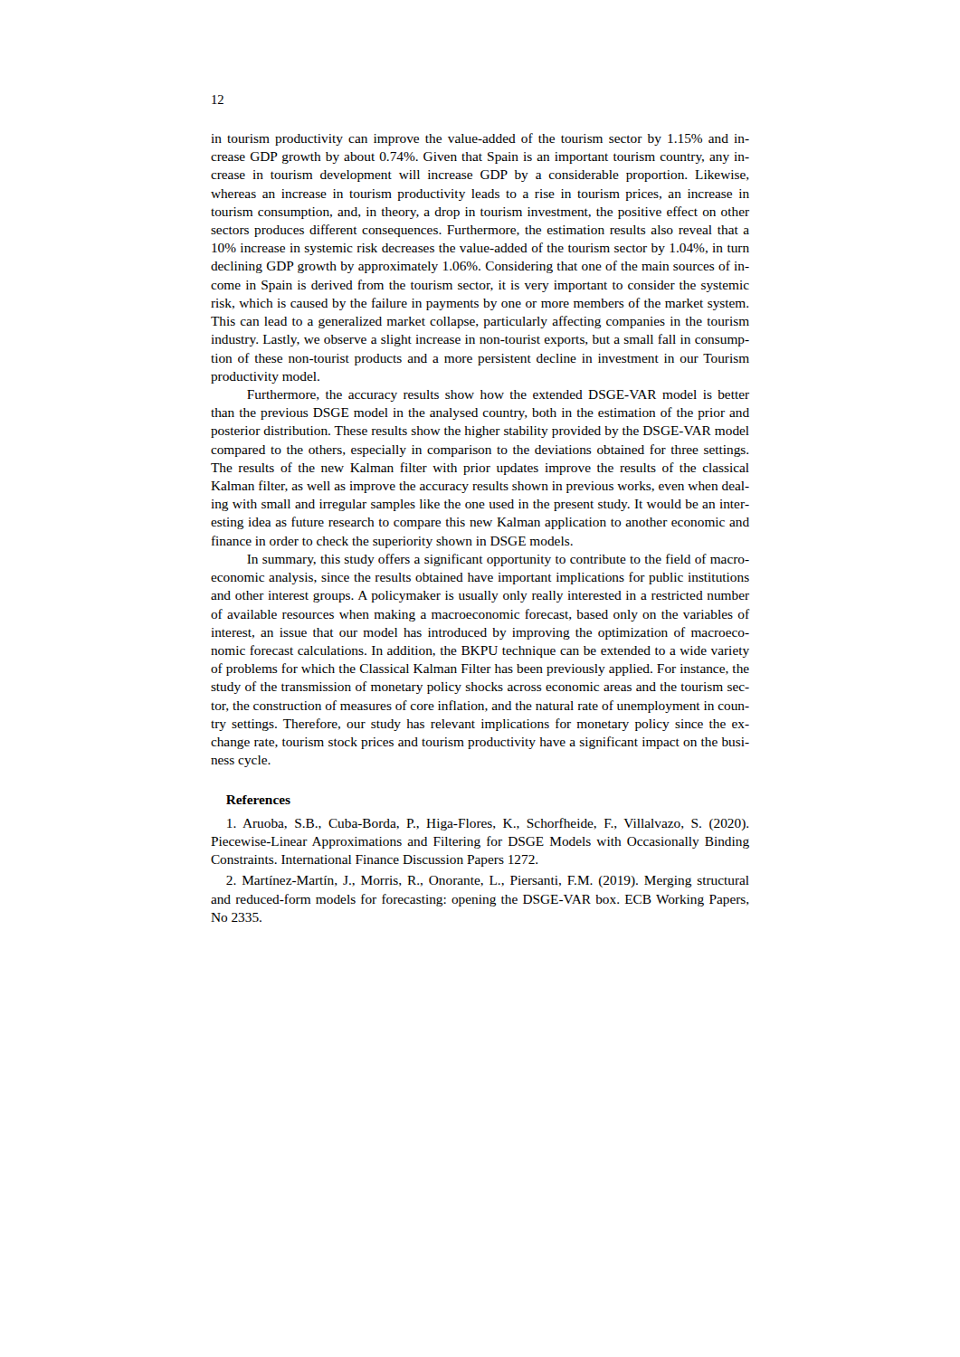12
in tourism productivity can improve the value-added of the tourism sector by 1.15% and increase GDP growth by about 0.74%. Given that Spain is an important tourism country, any increase in tourism development will increase GDP by a considerable proportion. Likewise, whereas an increase in tourism productivity leads to a rise in tourism prices, an increase in tourism consumption, and, in theory, a drop in tourism investment, the positive effect on other sectors produces different consequences. Furthermore, the estimation results also reveal that a 10% increase in systemic risk decreases the value-added of the tourism sector by 1.04%, in turn declining GDP growth by approximately 1.06%. Considering that one of the main sources of income in Spain is derived from the tourism sector, it is very important to consider the systemic risk, which is caused by the failure in payments by one or more members of the market system. This can lead to a generalized market collapse, particularly affecting companies in the tourism industry. Lastly, we observe a slight increase in non-tourist exports, but a small fall in consumption of these non-tourist products and a more persistent decline in investment in our Tourism productivity model.
Furthermore, the accuracy results show how the extended DSGE-VAR model is better than the previous DSGE model in the analysed country, both in the estimation of the prior and posterior distribution. These results show the higher stability provided by the DSGE-VAR model compared to the others, especially in comparison to the deviations obtained for three settings. The results of the new Kalman filter with prior updates improve the results of the classical Kalman filter, as well as improve the accuracy results shown in previous works, even when dealing with small and irregular samples like the one used in the present study. It would be an interesting idea as future research to compare this new Kalman application to another economic and finance in order to check the superiority shown in DSGE models.
In summary, this study offers a significant opportunity to contribute to the field of macroeconomic analysis, since the results obtained have important implications for public institutions and other interest groups. A policymaker is usually only really interested in a restricted number of available resources when making a macroeconomic forecast, based only on the variables of interest, an issue that our model has introduced by improving the optimization of macroeconomic forecast calculations. In addition, the BKPU technique can be extended to a wide variety of problems for which the Classical Kalman Filter has been previously applied. For instance, the study of the transmission of monetary policy shocks across economic areas and the tourism sector, the construction of measures of core inflation, and the natural rate of unemployment in country settings. Therefore, our study has relevant implications for monetary policy since the exchange rate, tourism stock prices and tourism productivity have a significant impact on the business cycle.
References
1. Aruoba, S.B., Cuba-Borda, P., Higa-Flores, K., Schorfheide, F., Villalvazo, S. (2020). Piecewise-Linear Approximations and Filtering for DSGE Models with Occasionally Binding Constraints. International Finance Discussion Papers 1272.
2. Martínez-Martín, J., Morris, R., Onorante, L., Piersanti, F.M. (2019). Merging structural and reduced-form models for forecasting: opening the DSGE-VAR box. ECB Working Papers, No 2335.